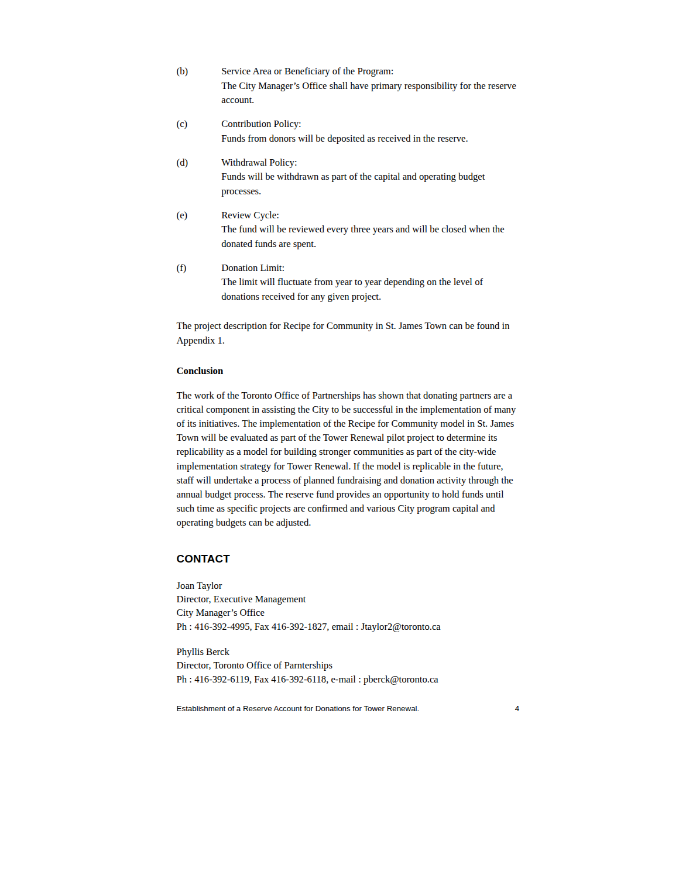(b)
Service Area or Beneficiary of the Program: The City Manager’s Office shall have primary responsibility for the reserve account.
(c)
Contribution Policy: Funds from donors will be deposited as received in the reserve.
(d)
Withdrawal Policy: Funds will be withdrawn as part of the capital and operating budget processes.
(e)
Review Cycle: The fund will be reviewed every three years and will be closed when the donated funds are spent.
(f)
Donation Limit: The limit will fluctuate from year to year depending on the level of donations received for any given project.
The project description for Recipe for Community in St. James Town can be found in Appendix 1.
Conclusion
The work of the Toronto Office of Partnerships has shown that donating partners are a critical component in assisting the City to be successful in the implementation of many of its initiatives. The implementation of the Recipe for Community model in St. James Town will be evaluated as part of the Tower Renewal pilot project to determine its replicability as a model for building stronger communities as part of the city-wide implementation strategy for Tower Renewal. If the model is replicable in the future, staff will undertake a process of planned fundraising and donation activity through the annual budget process. The reserve fund provides an opportunity to hold funds until such time as specific projects are confirmed and various City program capital and operating budgets can be adjusted.
CONTACT
Joan Taylor
Director, Executive Management
City Manager’s Office
Ph : 416-392-4995, Fax 416-392-1827, email : Jtaylor2@toronto.ca
Phyllis Berck
Director, Toronto Office of Parnterships
Ph : 416-392-6119, Fax 416-392-6118, e-mail : pberck@toronto.ca
Establishment of a Reserve Account for Donations for Tower Renewal. 4